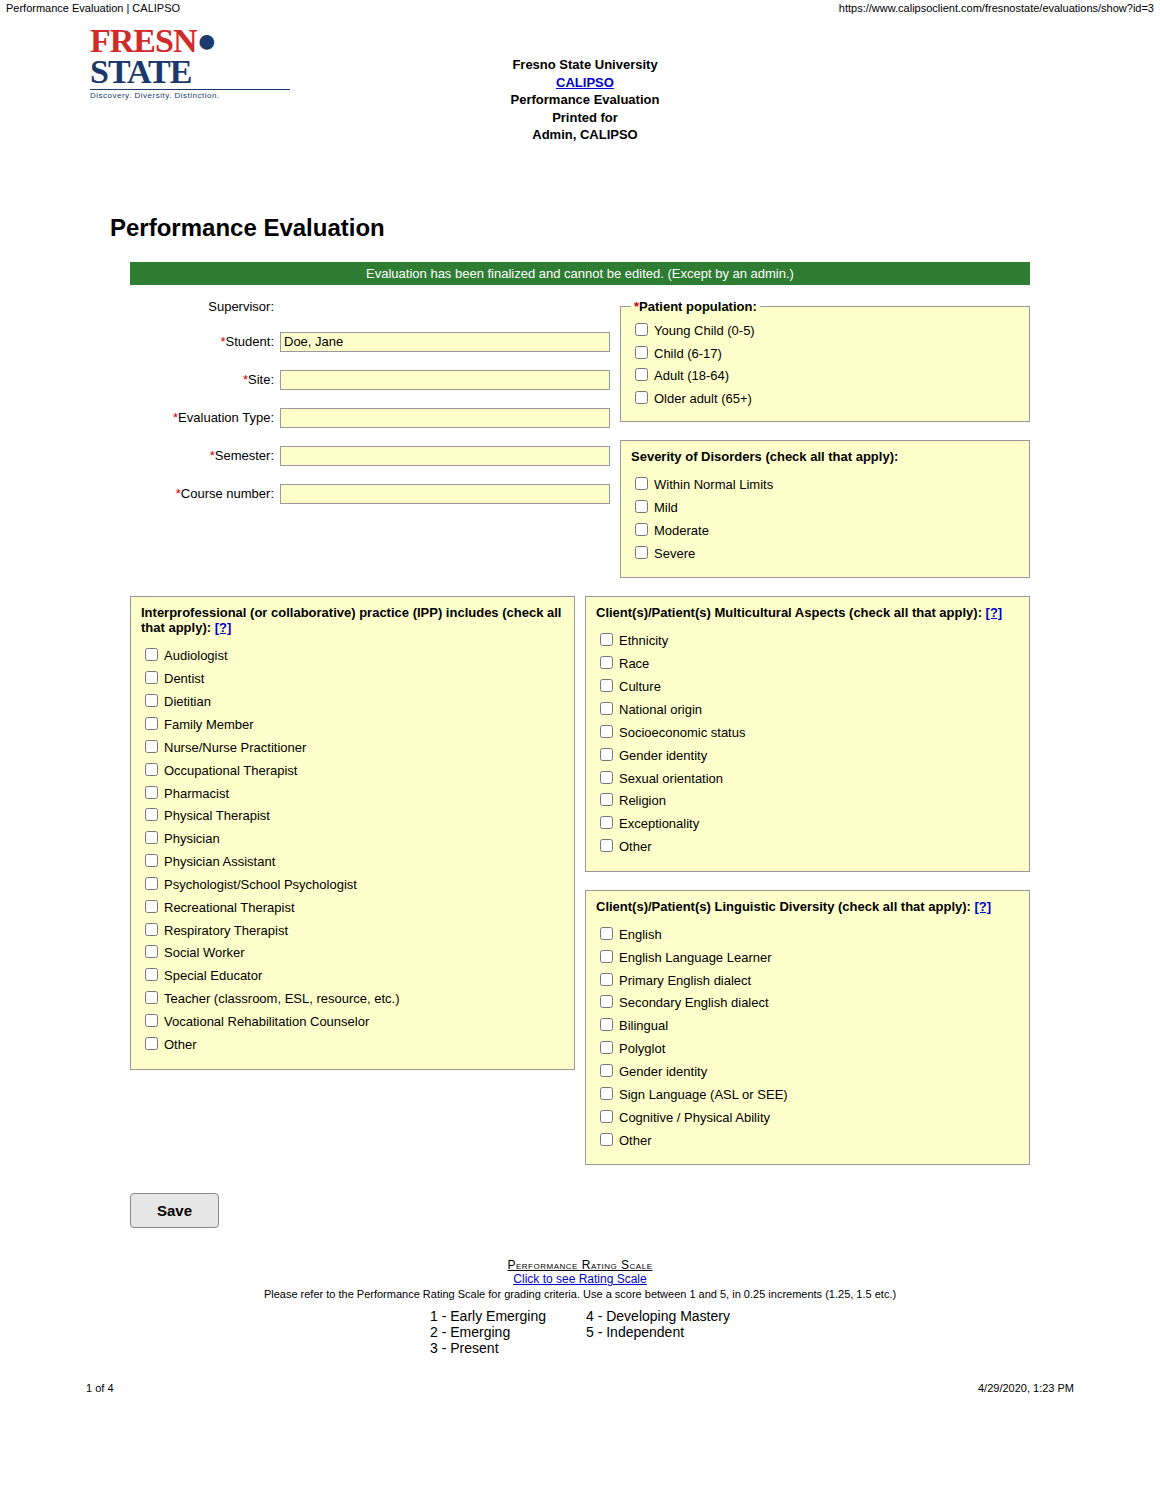Performance Evaluation | CALIPSO https://www.calipsoclient.com/fresnostate/evaluations/show?id=3
FRESN●
STATE
Discovery. Diversity. Distinction.
Fresno State University
CALIPSO
Performance Evaluation
Printed for
Admin, CALIPSO
Performance Evaluation
Evaluation has been finalized and cannot be edited. (Except by an admin.)
Supervisor:
*Student:
*Site:
*Evaluation Type:
*Semester:
*Course number:
*Patient population:
Young Child (0-5)
Child (6-17)
Adult (18-64)
Older adult (65+)
Severity of Disorders (check all that apply):
Within Normal Limits
Mild
Moderate
Severe
Interprofessional (or collaborative) practice (IPP) includes (check all that apply): [?]
Audiologist
Dentist
Dietitian
Family Member
Nurse/Nurse Practitioner
Occupational Therapist
Pharmacist
Physical Therapist
Physician
Physician Assistant
Psychologist/School Psychologist
Recreational Therapist
Respiratory Therapist
Social Worker
Special Educator
Teacher (classroom, ESL, resource, etc.)
Vocational Rehabilitation Counselor
Other
Client(s)/Patient(s) Multicultural Aspects (check all that apply): [?]
Ethnicity
Race
Culture
National origin
Socioeconomic status
Gender identity
Sexual orientation
Religion
Exceptionality
Other
Client(s)/Patient(s) Linguistic Diversity (check all that apply): [?]
English
English Language Learner
Primary English dialect
Secondary English dialect
Bilingual
Polyglot
Gender identity
Sign Language (ASL or SEE)
Cognitive / Physical Ability
Other
Save
Performance Rating Scale
Click to see Rating Scale
Please refer to the Performance Rating Scale for grading criteria. Use a score between 1 and 5, in 0.25 increments (1.25, 1.5 etc.)
1 - Early Emerging
2 - Emerging
3 - Present
4 - Developing Mastery
5 - Independent
1 of 4 4/29/2020, 1:23 PM